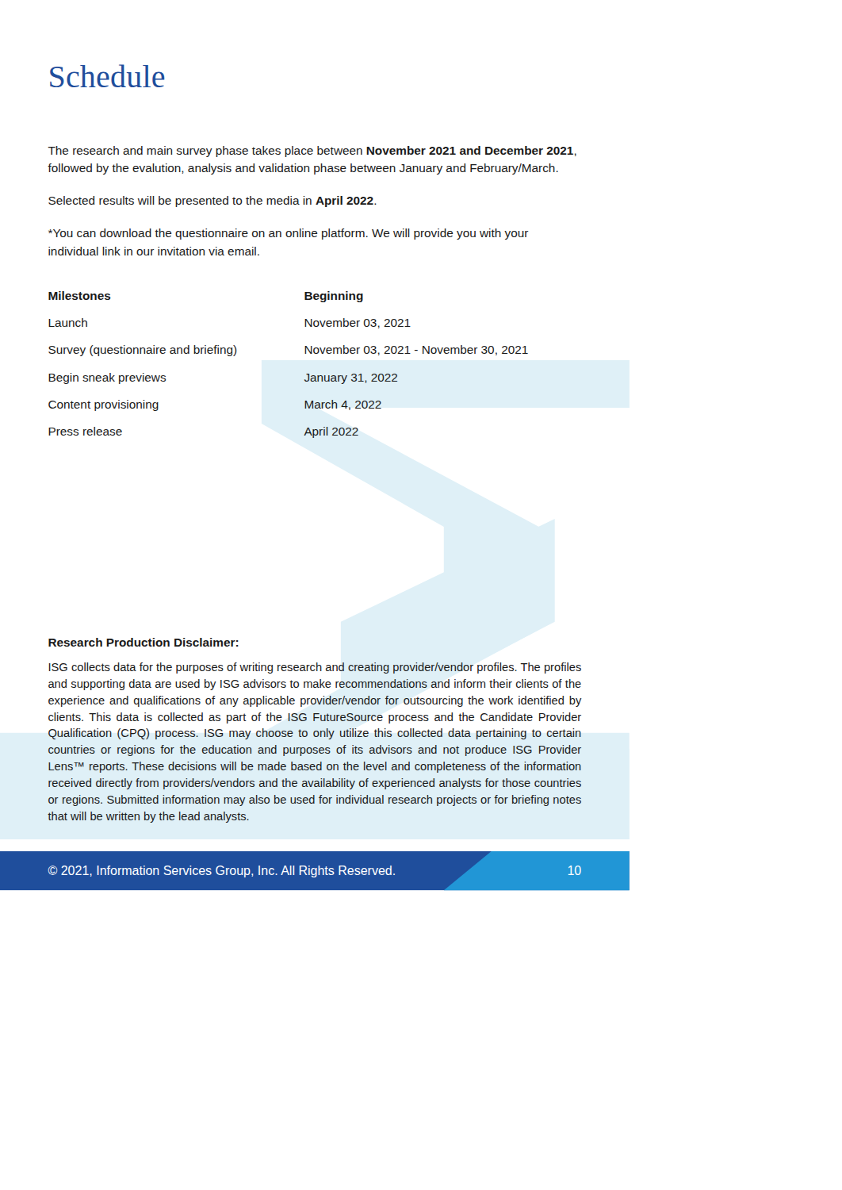Schedule
The research and main survey phase takes place between November 2021 and December 2021, followed by the evalution, analysis and validation phase between January and February/March.
Selected results will be presented to the media in April 2022.
*You can download the questionnaire on an online platform. We will provide you with your individual link in our invitation via email.
| Milestones | Beginning |
| --- | --- |
| Launch | November 03, 2021 |
| Survey (questionnaire and briefing) | November 03, 2021 - November 30, 2021 |
| Begin sneak previews | January 31, 2022 |
| Content provisioning | March 4, 2022 |
| Press release | April 2022 |
Research Production Disclaimer:
ISG collects data for the purposes of writing research and creating provider/vendor profiles. The profiles and supporting data are used by ISG advisors to make recommendations and inform their clients of the experience and qualifications of any applicable provider/vendor for outsourcing the work identified by clients. This data is collected as part of the ISG FutureSource process and the Candidate Provider Qualification (CPQ) process. ISG may choose to only utilize this collected data pertaining to certain countries or regions for the education and purposes of its advisors and not produce ISG Provider Lens™ reports. These decisions will be made based on the level and completeness of the information received directly from providers/vendors and the availability of experienced analysts for those countries or regions. Submitted information may also be used for individual research projects or for briefing notes that will be written by the lead analysts.
© 2021, Information Services Group, Inc. All Rights Reserved.
10